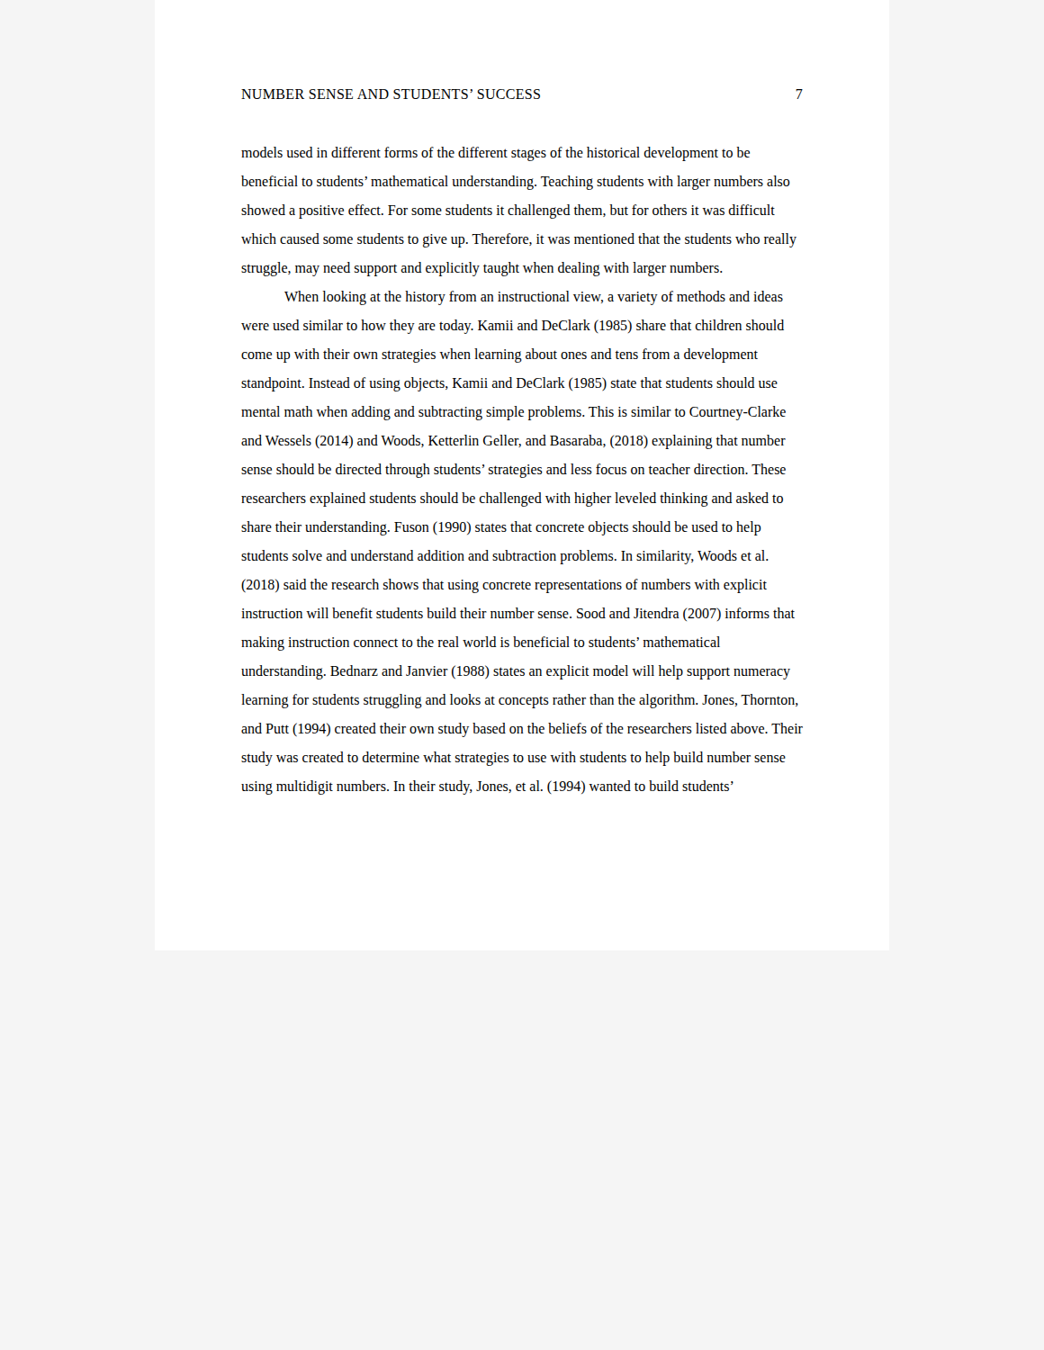Number Sense and Students’ Success 7
models used in different forms of the different stages of the historical development to be beneficial to students’ mathematical understanding. Teaching students with larger numbers also showed a positive effect. For some students it challenged them, but for others it was difficult which caused some students to give up. Therefore, it was mentioned that the students who really struggle, may need support and explicitly taught when dealing with larger numbers.
When looking at the history from an instructional view, a variety of methods and ideas were used similar to how they are today. Kamii and DeClark (1985) share that children should come up with their own strategies when learning about ones and tens from a development standpoint. Instead of using objects, Kamii and DeClark (1985) state that students should use mental math when adding and subtracting simple problems. This is similar to Courtney-Clarke and Wessels (2014) and Woods, Ketterlin Geller, and Basaraba, (2018) explaining that number sense should be directed through students’ strategies and less focus on teacher direction. These researchers explained students should be challenged with higher leveled thinking and asked to share their understanding. Fuson (1990) states that concrete objects should be used to help students solve and understand addition and subtraction problems. In similarity, Woods et al. (2018) said the research shows that using concrete representations of numbers with explicit instruction will benefit students build their number sense. Sood and Jitendra (2007) informs that making instruction connect to the real world is beneficial to students’ mathematical understanding. Bednarz and Janvier (1988) states an explicit model will help support numeracy learning for students struggling and looks at concepts rather than the algorithm. Jones, Thornton, and Putt (1994) created their own study based on the beliefs of the researchers listed above. Their study was created to determine what strategies to use with students to help build number sense using multidigit numbers. In their study, Jones, et al. (1994) wanted to build students’